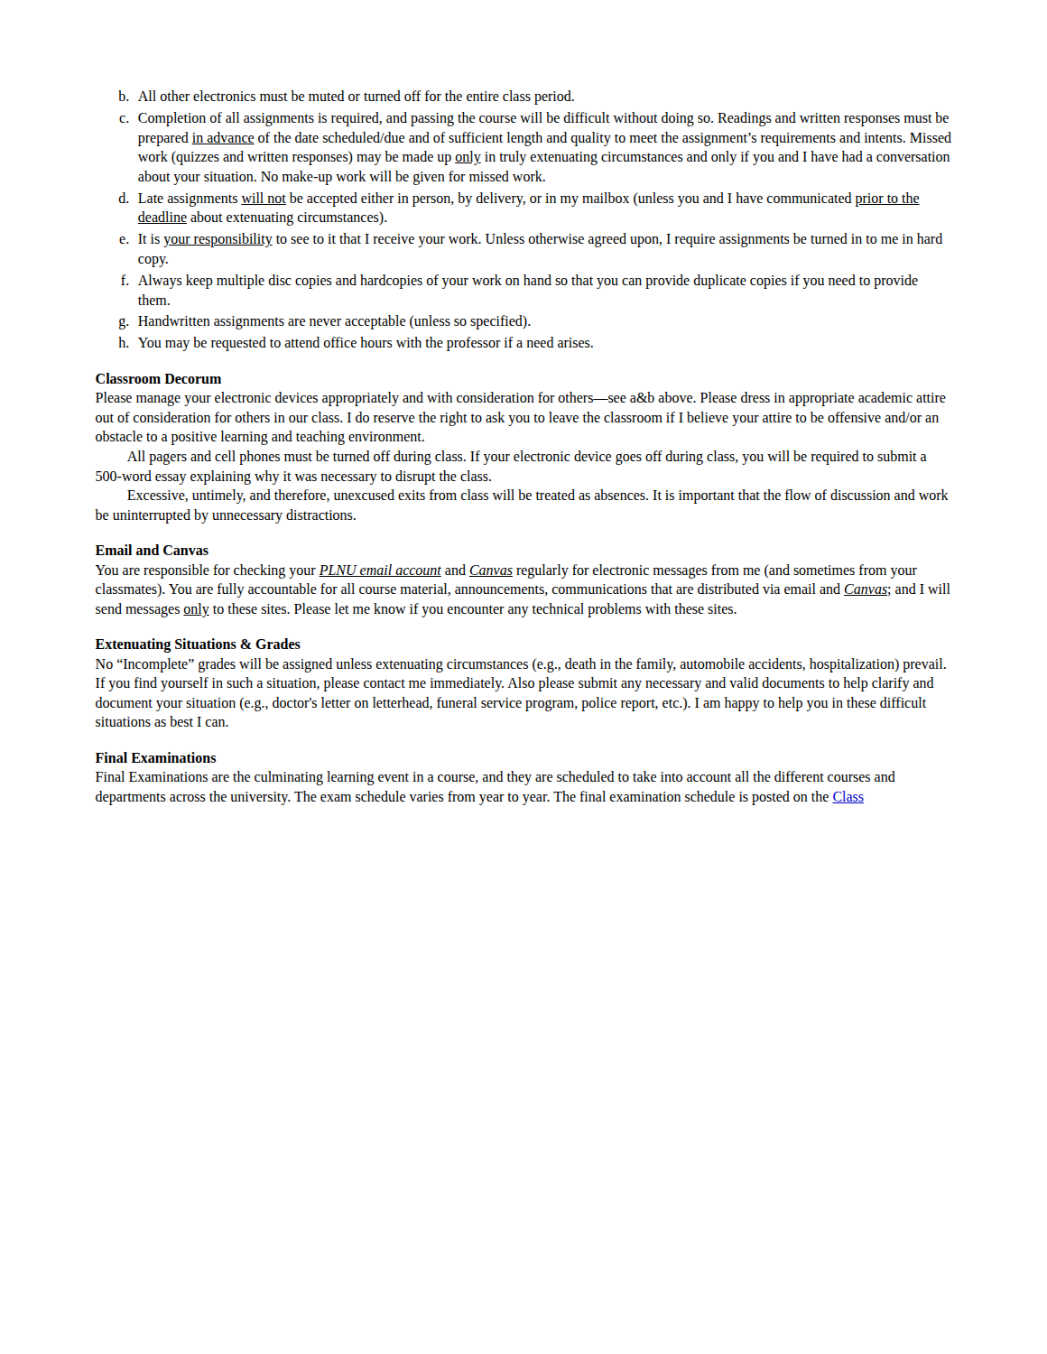All other electronics must be muted or turned off for the entire class period.
Completion of all assignments is required, and passing the course will be difficult without doing so. Readings and written responses must be prepared in advance of the date scheduled/due and of sufficient length and quality to meet the assignment’s requirements and intents. Missed work (quizzes and written responses) may be made up only in truly extenuating circumstances and only if you and I have had a conversation about your situation. No make-up work will be given for missed work.
Late assignments will not be accepted either in person, by delivery, or in my mailbox (unless you and I have communicated prior to the deadline about extenuating circumstances).
It is your responsibility to see to it that I receive your work. Unless otherwise agreed upon, I require assignments be turned in to me in hard copy.
Always keep multiple disc copies and hardcopies of your work on hand so that you can provide duplicate copies if you need to provide them.
Handwritten assignments are never acceptable (unless so specified).
You may be requested to attend office hours with the professor if a need arises.
Classroom Decorum
Please manage your electronic devices appropriately and with consideration for others—see a&b above. Please dress in appropriate academic attire out of consideration for others in our class. I do reserve the right to ask you to leave the classroom if I believe your attire to be offensive and/or an obstacle to a positive learning and teaching environment.
All pagers and cell phones must be turned off during class. If your electronic device goes off during class, you will be required to submit a 500-word essay explaining why it was necessary to disrupt the class.
Excessive, untimely, and therefore, unexcused exits from class will be treated as absences. It is important that the flow of discussion and work be uninterrupted by unnecessary distractions.
Email and Canvas
You are responsible for checking your PLNU email account and Canvas regularly for electronic messages from me (and sometimes from your classmates). You are fully accountable for all course material, announcements, communications that are distributed via email and Canvas; and I will send messages only to these sites. Please let me know if you encounter any technical problems with these sites.
Extenuating Situations & Grades
No “Incomplete” grades will be assigned unless extenuating circumstances (e.g., death in the family, automobile accidents, hospitalization) prevail. If you find yourself in such a situation, please contact me immediately. Also please submit any necessary and valid documents to help clarify and document your situation (e.g., doctor's letter on letterhead, funeral service program, police report, etc.). I am happy to help you in these difficult situations as best I can.
Final Examinations
Final Examinations are the culminating learning event in a course, and they are scheduled to take into account all the different courses and departments across the university. The exam schedule varies from year to year. The final examination schedule is posted on the Class